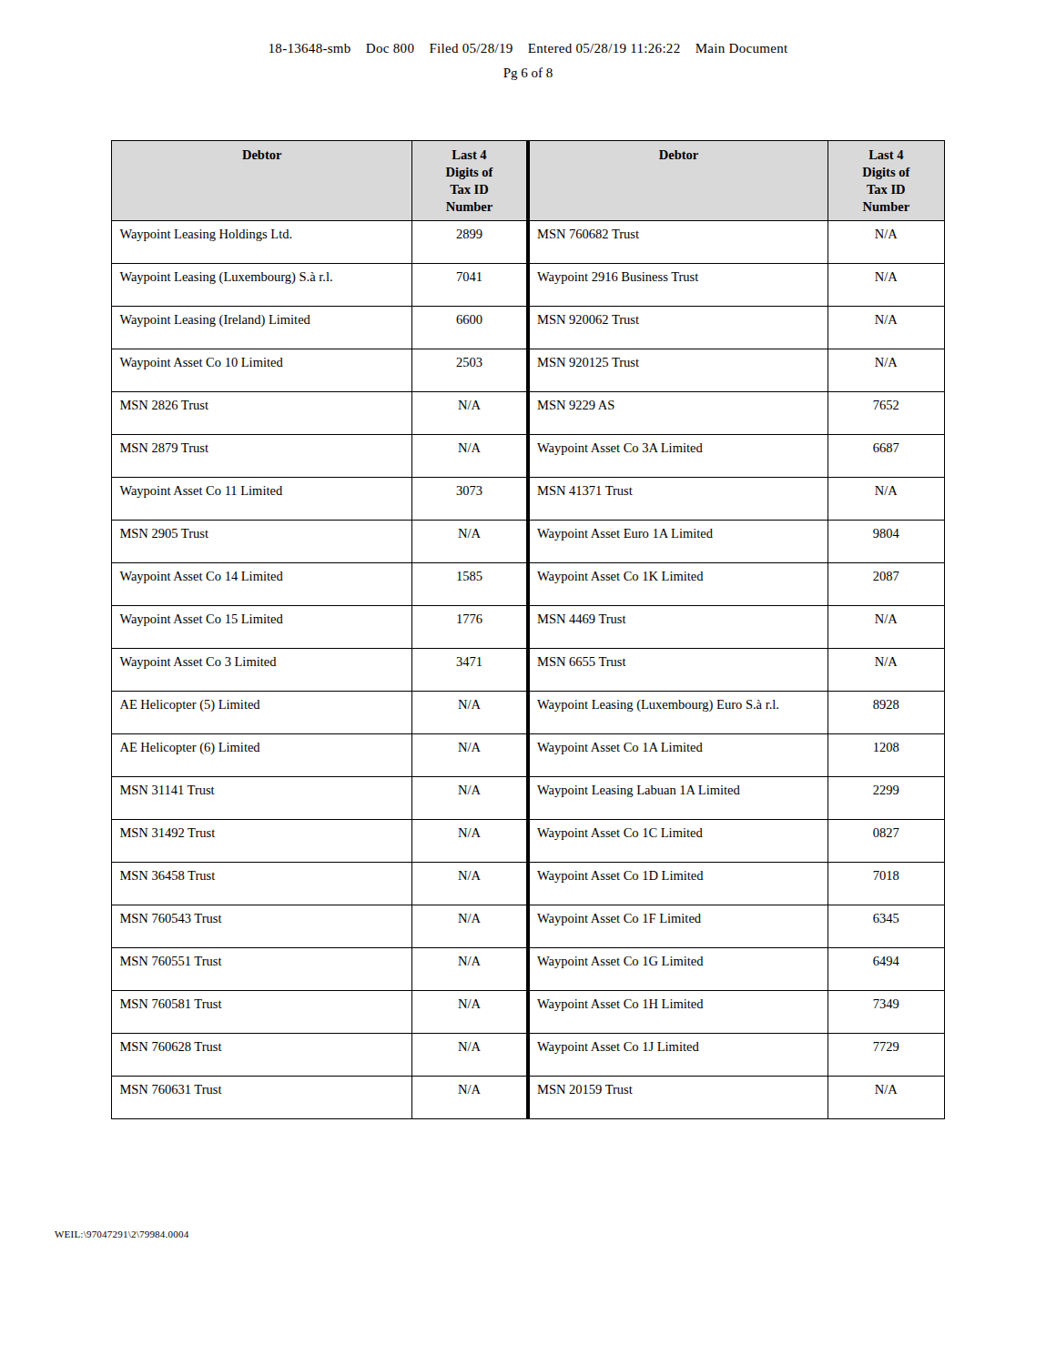18-13648-smb Doc 800 Filed 05/28/19 Entered 05/28/19 11:26:22 Main Document
Pg 6 of 8
| Debtor | Last 4 Digits of Tax ID Number | Debtor | Last 4 Digits of Tax ID Number |
| --- | --- | --- | --- |
| Waypoint Leasing Holdings Ltd. | 2899 | MSN 760682 Trust | N/A |
| Waypoint Leasing (Luxembourg) S.à r.l. | 7041 | Waypoint 2916 Business Trust | N/A |
| Waypoint Leasing (Ireland) Limited | 6600 | MSN 920062 Trust | N/A |
| Waypoint Asset Co 10 Limited | 2503 | MSN 920125 Trust | N/A |
| MSN 2826 Trust | N/A | MSN 9229 AS | 7652 |
| MSN 2879 Trust | N/A | Waypoint Asset Co 3A Limited | 6687 |
| Waypoint Asset Co 11 Limited | 3073 | MSN 41371 Trust | N/A |
| MSN 2905 Trust | N/A | Waypoint Asset Euro 1A Limited | 9804 |
| Waypoint Asset Co 14 Limited | 1585 | Waypoint Asset Co 1K Limited | 2087 |
| Waypoint Asset Co 15 Limited | 1776 | MSN 4469 Trust | N/A |
| Waypoint Asset Co 3 Limited | 3471 | MSN 6655 Trust | N/A |
| AE Helicopter (5) Limited | N/A | Waypoint Leasing (Luxembourg) Euro S.à r.l. | 8928 |
| AE Helicopter (6) Limited | N/A | Waypoint Asset Co 1A Limited | 1208 |
| MSN 31141 Trust | N/A | Waypoint Leasing Labuan 1A Limited | 2299 |
| MSN 31492 Trust | N/A | Waypoint Asset Co 1C Limited | 0827 |
| MSN 36458 Trust | N/A | Waypoint Asset Co 1D Limited | 7018 |
| MSN 760543 Trust | N/A | Waypoint Asset Co 1F Limited | 6345 |
| MSN 760551 Trust | N/A | Waypoint Asset Co 1G Limited | 6494 |
| MSN 760581 Trust | N/A | Waypoint Asset Co 1H Limited | 7349 |
| MSN 760628 Trust | N/A | Waypoint Asset Co 1J Limited | 7729 |
| MSN 760631 Trust | N/A | MSN 20159 Trust | N/A |
WEIL:\97047291\2\79984.0004